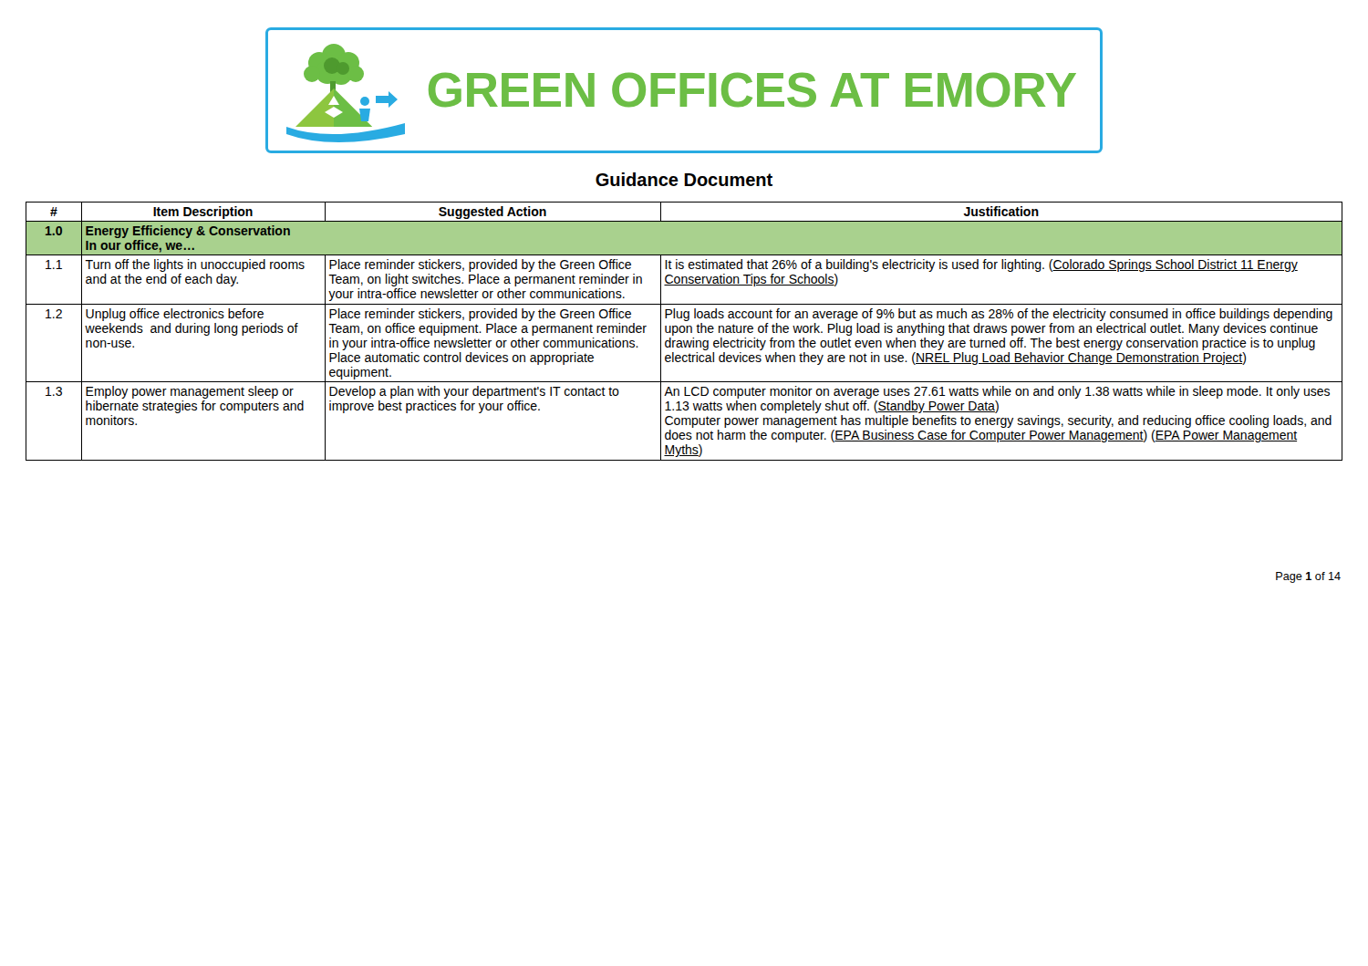GREEN OFFICES AT EMORY
Guidance Document
| # | Item Description | Suggested Action | Justification |
| --- | --- | --- | --- |
| 1.0 | Energy Efficiency & Conservation In our office, we… |
| 1.1 | Turn off the lights in unoccupied rooms and at the end of each day. | Place reminder stickers, provided by the Green Office Team, on light switches. Place a permanent reminder in your intra-office newsletter or other communications. | It is estimated that 26% of a building's electricity is used for lighting. ( Colorado Springs School District 11 Energy Conservation Tips for Schools ) |
| 1.2 | Unplug office electronics before weekends and during long periods of non-use. | Place reminder stickers, provided by the Green Office Team, on office equipment. Place a permanent reminder in your intra-office newsletter or other communications. Place automatic control devices on appropriate equipment. | Plug loads account for an average of 9% but as much as 28% of the electricity consumed in office buildings depending upon the nature of the work. Plug load is anything that draws power from an electrical outlet. Many devices continue drawing electricity from the outlet even when they are turned off. The best energy conservation practice is to unplug electrical devices when they are not in use. ( NREL Plug Load Behavior Change Demonstration Project ) |
| 1.3 | Employ power management sleep or hibernate strategies for computers and monitors. | Develop a plan with your department's IT contact to improve best practices for your office. | An LCD computer monitor on average uses 27.61 watts while on and only 1.38 watts while in sleep mode. It only uses 1.13 watts when completely shut off. ( Standby Power Data ) Computer power management has multiple benefits to energy savings, security, and reducing office cooling loads, and does not harm the computer. ( EPA Business Case for Computer Power Management ) ( EPA Power Management Myths ) |
Page 1 of 14